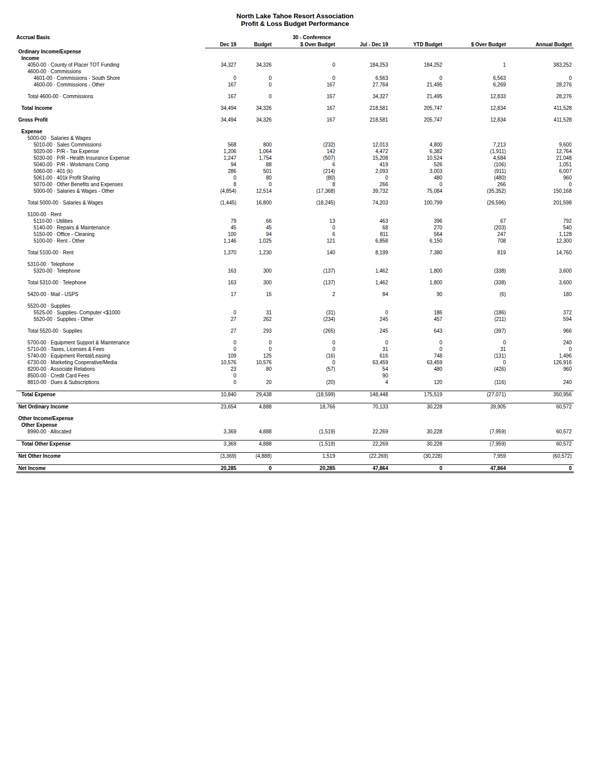North Lake Tahoe Resort Association
Profit & Loss Budget Performance
Accrual Basis 30 - Conference
| | Dec 19 | Budget | $ Over Budget | Jul - Dec 19 | YTD Budget | $ Over Budget | Annual Budget |
| --- | --- | --- | --- | --- | --- | --- | --- |
| Ordinary Income/Expense | |
| Income | |
| 4050-00 · County of Placer TOT Funding | 34,327 | 34,326 | 0 | 184,253 | 184,252 | 1 | 383,252 |
| 4600-00 · Commissions | |
| 4601-00 · Commissions - South Shore | 0 | 0 | 0 | 6,563 | 0 | 6,563 | 0 |
| 4600-00 · Commissions - Other | 167 | 0 | 167 | 27,764 | 21,495 | 6,269 | 28,276 |
| Total 4600-00 · Commissions | 167 | 0 | 167 | 34,327 | 21,495 | 12,833 | 28,276 |
| Total Income | 34,494 | 34,326 | 167 | 218,581 | 205,747 | 12,834 | 411,528 |
| Gross Profit | 34,494 | 34,326 | 167 | 218,581 | 205,747 | 12,834 | 411,528 |
| Expense | |
| 5000-00 · Salaries & Wages | |
| 5010-00 · Sales Commissions | 568 | 800 | (232) | 12,013 | 4,800 | 7,213 | 9,600 |
| 5020-00 · P/R - Tax Expense | 1,206 | 1,064 | 142 | 4,472 | 6,382 | (1,911) | 12,764 |
| 5030-00 · P/R - Health Insurance Expense | 1,247 | 1,754 | (507) | 15,208 | 10,524 | 4,684 | 21,048 |
| 5040-00 · P/R - Workmans Comp | 94 | 88 | 6 | 419 | 526 | (106) | 1,051 |
| 5060-00 · 401 (k) | 286 | 501 | (214) | 2,093 | 3,003 | (911) | 6,007 |
| 5061-00 · 401k Profit Sharing | 0 | 80 | (80) | 0 | 480 | (480) | 960 |
| 5070-00 · Other Benefits and Expenses | 8 | 0 | 8 | 266 | 0 | 266 | 0 |
| 5000-00 · Salaries & Wages - Other | (4,854) | 12,514 | (17,368) | 39,732 | 75,084 | (35,352) | 150,168 |
| Total 5000-00 · Salaries & Wages | (1,445) | 16,800 | (18,245) | 74,203 | 100,799 | (26,596) | 201,598 |
| 5100-00 · Rent | |
| 5110-00 · Utilities | 79 | 66 | 13 | 463 | 396 | 67 | 792 |
| 5140-00 · Repairs & Maintenance | 45 | 45 | 0 | 68 | 270 | (203) | 540 |
| 5150-00 · Office - Cleaning | 100 | 94 | 6 | 811 | 564 | 247 | 1,128 |
| 5100-00 · Rent - Other | 1,146 | 1,025 | 121 | 6,858 | 6,150 | 708 | 12,300 |
| Total 5100-00 · Rent | 1,370 | 1,230 | 140 | 8,199 | 7,380 | 819 | 14,760 |
| 5310-00 · Telephone | |
| 5320-00 · Telephone | 163 | 300 | (137) | 1,462 | 1,800 | (338) | 3,600 |
| Total 5310-00 · Telephone | 163 | 300 | (137) | 1,462 | 1,800 | (338) | 3,600 |
| 5420-00 · Mail - USPS | 17 | 15 | 2 | 84 | 90 | (6) | 180 |
| 5520-00 · Supplies | |
| 5525-00 · Supplies- Computer <$1000 | 0 | 31 | (31) | 0 | 186 | (186) | 372 |
| 5520-00 · Supplies - Other | 27 | 262 | (234) | 245 | 457 | (211) | 594 |
| Total 5520-00 · Supplies | 27 | 293 | (265) | 245 | 643 | (397) | 966 |
| 5700-00 · Equipment Support & Maintenance | 0 | 0 | 0 | 0 | 0 | 0 | 240 |
| 5710-00 · Taxes, Licenses & Fees | 0 | 0 | 0 | 31 | 0 | 31 | 0 |
| 5740-00 · Equipment Rental/Leasing | 109 | 125 | (16) | 616 | 748 | (131) | 1,496 |
| 6730-00 · Marketing Cooperative/Media | 10,576 | 10,576 | 0 | 63,459 | 63,459 | 0 | 126,916 |
| 8200-00 · Associate Relations | 23 | 80 | (57) | 54 | 480 | (426) | 960 |
| 8500-00 · Credit Card Fees | 0 | | | 90 | | | |
| 8810-00 · Dues & Subscriptions | 0 | 20 | (20) | 4 | 120 | (116) | 240 |
| Total Expense | 10,840 | 29,438 | (18,599) | 148,448 | 175,519 | (27,071) | 350,956 |
| Net Ordinary Income | 23,654 | 4,888 | 18,766 | 70,133 | 30,228 | 39,905 | 60,572 |
| Other Income/Expense | |
| Other Expense | |
| 8990-00 · Allocated | 3,369 | 4,888 | (1,519) | 22,269 | 30,228 | (7,959) | 60,572 |
| Total Other Expense | 3,369 | 4,888 | (1,519) | 22,269 | 30,228 | (7,959) | 60,572 |
| Net Other Income | (3,369) | (4,888) | 1,519 | (22,269) | (30,228) | 7,959 | (60,572) |
| Net Income | 20,285 | 0 | 20,285 | 47,864 | 0 | 47,864 | 0 |